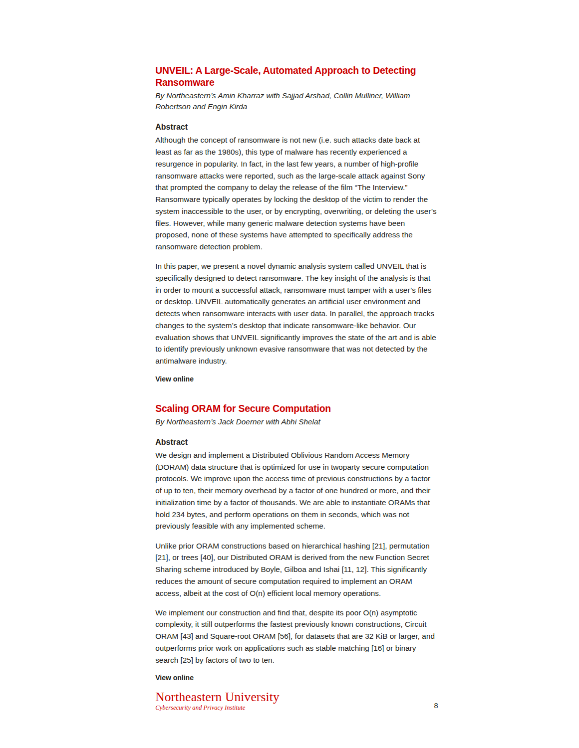UNVEIL: A Large-Scale, Automated Approach to Detecting Ransomware
By Northeastern’s Amin Kharraz with Sajjad Arshad, Collin Mulliner, William Robertson and Engin Kirda
Abstract
Although the concept of ransomware is not new (i.e. such attacks date back at least as far as the 1980s), this type of malware has recently experienced a resurgence in popularity. In fact, in the last few years, a number of high-profile ransomware attacks were reported, such as the large-scale attack against Sony that prompted the company to delay the release of the film “The Interview.” Ransomware typically operates by locking the desktop of the victim to render the system inaccessible to the user, or by encrypting, overwriting, or deleting the user’s files. However, while many generic malware detection systems have been proposed, none of these systems have attempted to specifically address the ransomware detection problem.
In this paper, we present a novel dynamic analysis system called UNVEIL that is specifically designed to detect ransomware. The key insight of the analysis is that in order to mount a successful attack, ransomware must tamper with a user’s files or desktop. UNVEIL automatically generates an artificial user environment and detects when ransomware interacts with user data. In parallel, the approach tracks changes to the system’s desktop that indicate ransomware-like behavior. Our evaluation shows that UNVEIL significantly improves the state of the art and is able to identify previously unknown evasive ransomware that was not detected by the antimalware industry.
View online
Scaling ORAM for Secure Computation
By Northeastern’s Jack Doerner with Abhi Shelat
Abstract
We design and implement a Distributed Oblivious Random Access Memory (DORAM) data structure that is optimized for use in twoparty secure computation protocols. We improve upon the access time of previous constructions by a factor of up to ten, their memory overhead by a factor of one hundred or more, and their initialization time by a factor of thousands. We are able to instantiate ORAMs that hold 234 bytes, and perform operations on them in seconds, which was not previously feasible with any implemented scheme.
Unlike prior ORAM constructions based on hierarchical hashing [21], permutation [21], or trees [40], our Distributed ORAM is derived from the new Function Secret Sharing scheme introduced by Boyle, Gilboa and Ishai [11, 12]. This significantly reduces the amount of secure computation required to implement an ORAM access, albeit at the cost of O(n) efficient local memory operations.
We implement our construction and find that, despite its poor O(n) asymptotic complexity, it still outperforms the fastest previously known constructions, Circuit ORAM [43] and Square-root ORAM [56], for datasets that are 32 KiB or larger, and outperforms prior work on applications such as stable matching [16] or binary search [25] by factors of two to ten.
View online
Northeastern University
Cybersecurity and Privacy Institute
8